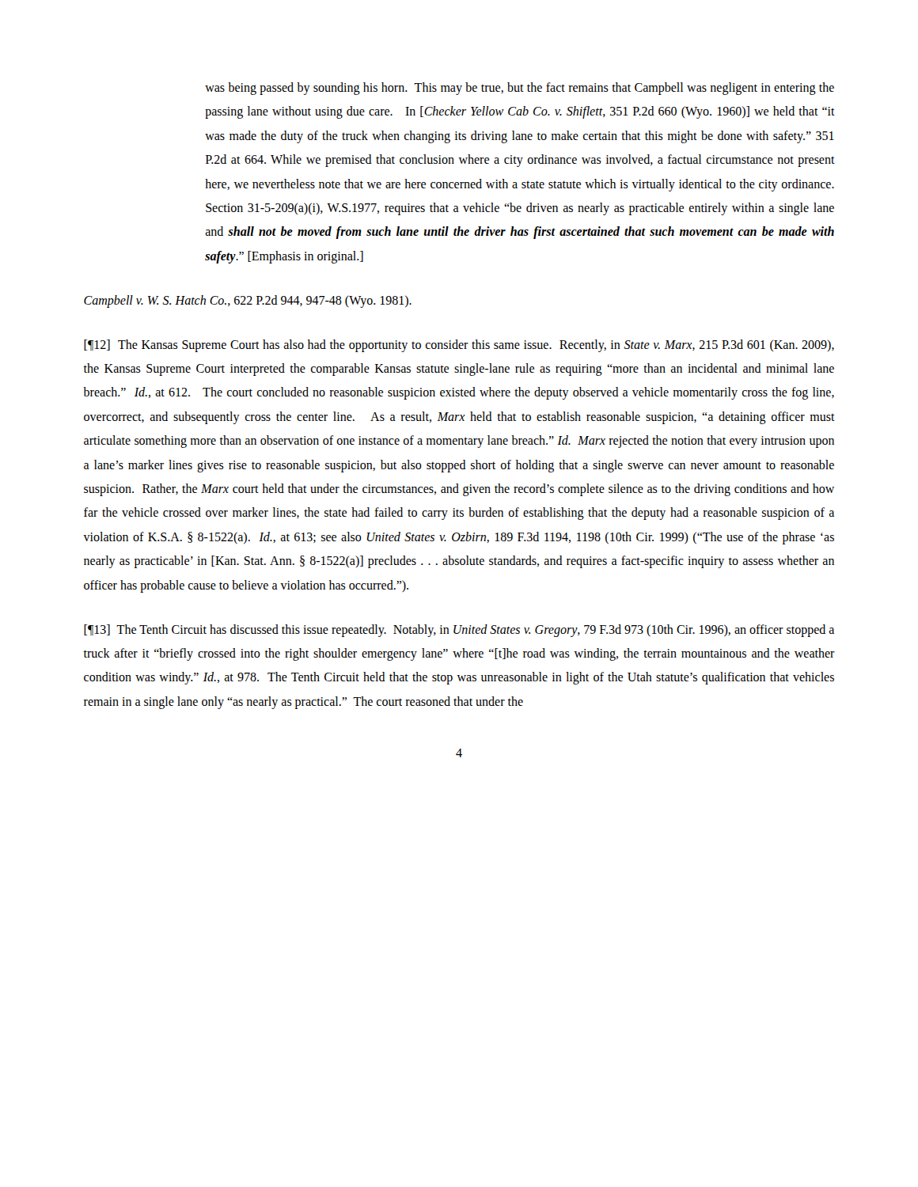was being passed by sounding his horn. This may be true, but the fact remains that Campbell was negligent in entering the passing lane without using due care. In [Checker Yellow Cab Co. v. Shiflett, 351 P.2d 660 (Wyo. 1960)] we held that “it was made the duty of the truck when changing its driving lane to make certain that this might be done with safety.” 351 P.2d at 664. While we premised that conclusion where a city ordinance was involved, a factual circumstance not present here, we nevertheless note that we are here concerned with a state statute which is virtually identical to the city ordinance. Section 31-5-209(a)(i), W.S.1977, requires that a vehicle “be driven as nearly as practicable entirely within a single lane and shall not be moved from such lane until the driver has first ascertained that such movement can be made with safety.” [Emphasis in original.]
Campbell v. W. S. Hatch Co., 622 P.2d 944, 947-48 (Wyo. 1981).
[¶12] The Kansas Supreme Court has also had the opportunity to consider this same issue. Recently, in State v. Marx, 215 P.3d 601 (Kan. 2009), the Kansas Supreme Court interpreted the comparable Kansas statute single-lane rule as requiring “more than an incidental and minimal lane breach.” Id., at 612. The court concluded no reasonable suspicion existed where the deputy observed a vehicle momentarily cross the fog line, overcorrect, and subsequently cross the center line. As a result, Marx held that to establish reasonable suspicion, “a detaining officer must articulate something more than an observation of one instance of a momentary lane breach.” Id. Marx rejected the notion that every intrusion upon a lane’s marker lines gives rise to reasonable suspicion, but also stopped short of holding that a single swerve can never amount to reasonable suspicion. Rather, the Marx court held that under the circumstances, and given the record’s complete silence as to the driving conditions and how far the vehicle crossed over marker lines, the state had failed to carry its burden of establishing that the deputy had a reasonable suspicion of a violation of K.S.A. § 8-1522(a). Id., at 613; see also United States v. Ozbirn, 189 F.3d 1194, 1198 (10th Cir. 1999) (“The use of the phrase ‘as nearly as practicable’ in [Kan. Stat. Ann. § 8-1522(a)] precludes . . . absolute standards, and requires a fact-specific inquiry to assess whether an officer has probable cause to believe a violation has occurred.”).
[¶13] The Tenth Circuit has discussed this issue repeatedly. Notably, in United States v. Gregory, 79 F.3d 973 (10th Cir. 1996), an officer stopped a truck after it “briefly crossed into the right shoulder emergency lane” where “[t]he road was winding, the terrain mountainous and the weather condition was windy.” Id., at 978. The Tenth Circuit held that the stop was unreasonable in light of the Utah statute’s qualification that vehicles remain in a single lane only “as nearly as practical.” The court reasoned that under the
4